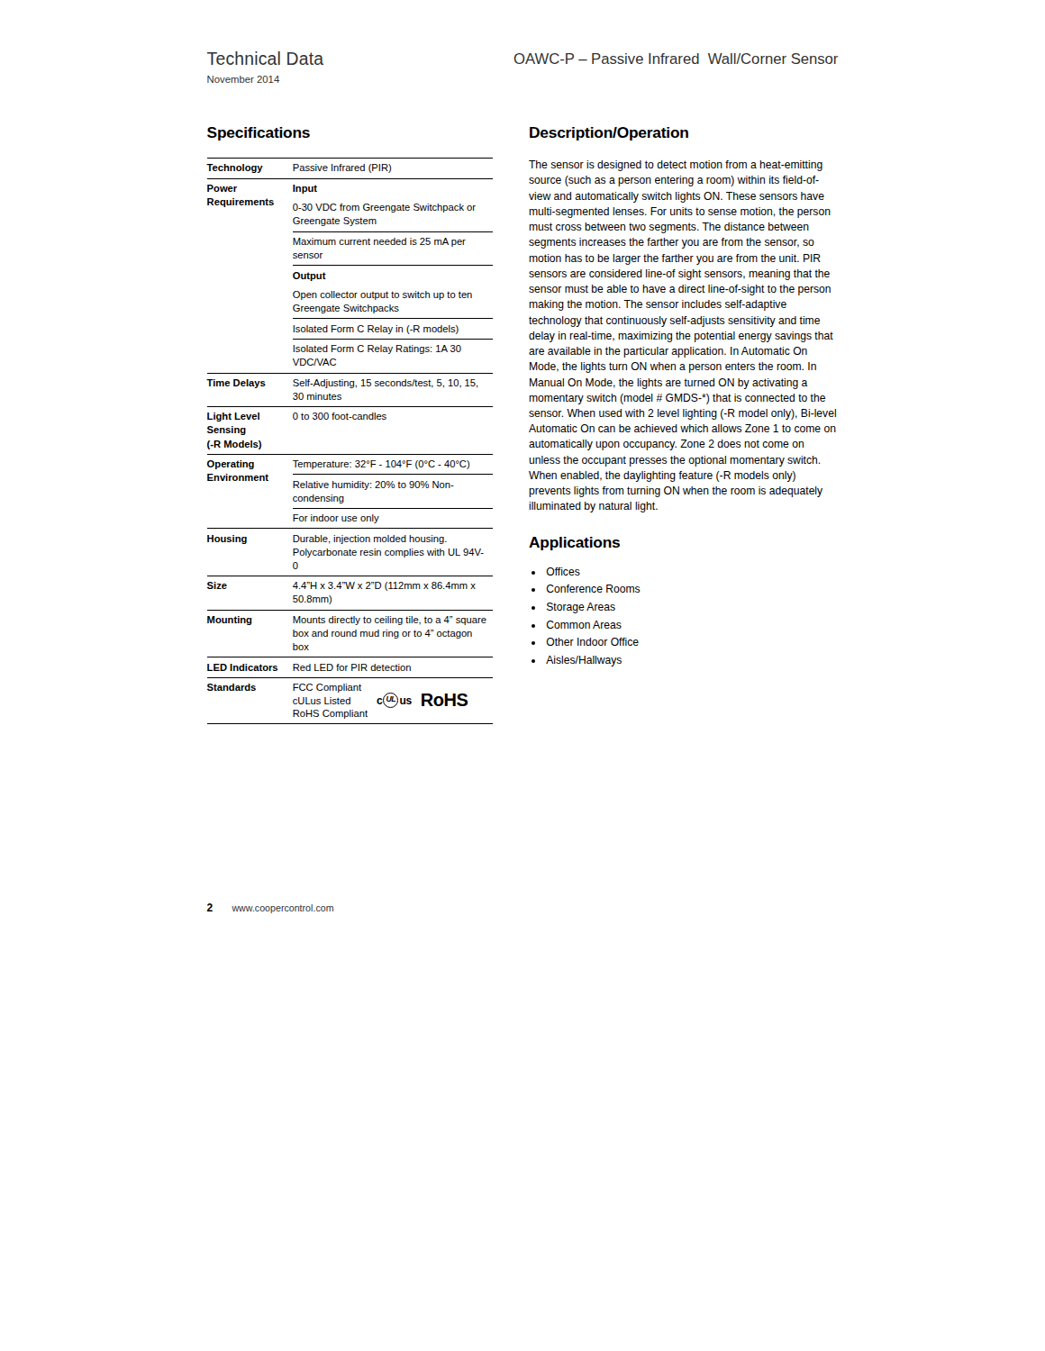Technical Data
November 2014
OAWC-P – Passive Infrared Wall/Corner Sensor
Specifications
| Technology | Passive Infrared (PIR) |
| Power Requirements | Input |
| 0-30 VDC from Greengate Switchpack or Greengate System |
| Maximum current needed is 25 mA per sensor |
| Output |
| | Open collector output to switch up to ten Greengate Switchpacks |
| | Isolated Form C Relay in (-R models) |
| | Isolated Form C Relay Ratings: 1A 30 VDC/VAC |
| Time Delays | Self-Adjusting, 15 seconds/test, 5, 10, 15, 30 minutes |
| Light Level Sensing (-R Models) | 0 to 300 foot-candles |
| Operating Environment | Temperature: 32°F - 104°F (0°C - 40°C) |
| Relative humidity: 20% to 90% Non-condensing |
| For indoor use only |
| Housing | Durable, injection molded housing. Polycarbonate resin complies with UL 94V-0 |
| Size | 4.4”H x 3.4”W x 2”D (112mm x 86.4mm x 50.8mm) |
| Mounting | Mounts directly to ceiling tile, to a 4” square box and round mud ring or to 4” octagon box |
| LED Indicators | Red LED for PIR detection |
| Standards | FCC Compliant cULus Listed RoHS Compliant c UL us RoHS |
Description/Operation
The sensor is designed to detect motion from a heat-emitting source (such as a person entering a room) within its field-of-view and automatically switch lights ON. These sensors have multi-segmented lenses. For units to sense motion, the person must cross between two segments. The distance between segments increases the farther you are from the sensor, so motion has to be larger the farther you are from the unit. PIR sensors are considered line-of sight sensors, meaning that the sensor must be able to have a direct line-of-sight to the person making the motion. The sensor includes self-adaptive technology that continuously self-adjusts sensitivity and time delay in real-time, maximizing the potential energy savings that are available in the particular application. In Automatic On Mode, the lights turn ON when a person enters the room. In Manual On Mode, the lights are turned ON by activating a momentary switch (model # GMDS-*) that is connected to the sensor. When used with 2 level lighting (-R model only), Bi-level Automatic On can be achieved which allows Zone 1 to come on automatically upon occupancy. Zone 2 does not come on unless the occupant presses the optional momentary switch. When enabled, the daylighting feature (-R models only) prevents lights from turning ON when the room is adequately illuminated by natural light.
Applications
Offices
Conference Rooms
Storage Areas
Common Areas
Other Indoor Office
Aisles/Hallways
2 www.coopercontrol.com